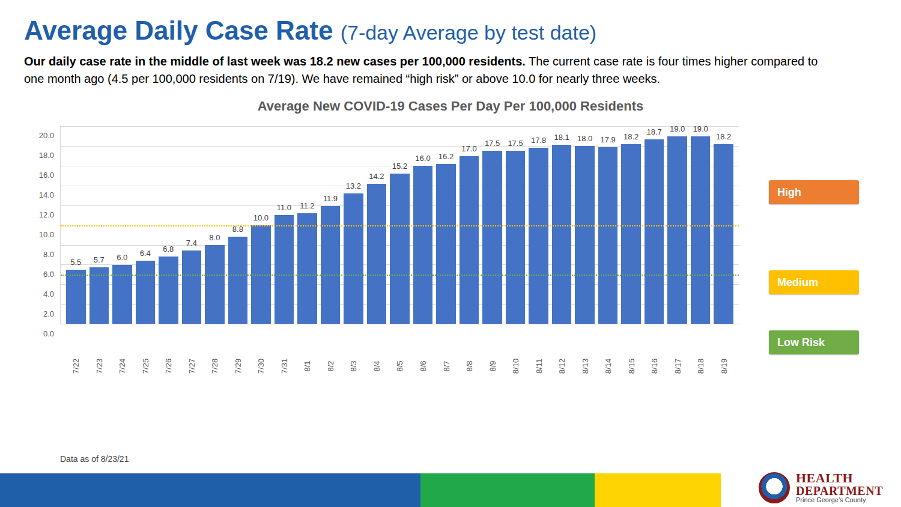Average Daily Case Rate (7-day Average by test date)
Our daily case rate in the middle of last week was 18.2 new cases per 100,000 residents. The current case rate is four times higher compared to one month ago (4.5 per 100,000 residents on 7/19). We have remained “high risk” or above 10.0 for nearly three weeks.
Average New COVID-19 Cases Per Day Per 100,000 Residents
20.0 18.0 16.0 14.0 12.0 10.0 8.0 6.0 4.0 2.0 0.0
5.57/22
5.77/23
6.07/24
6.47/25
6.87/26
7.47/27
8.07/28
8.87/29
10.07/30
11.07/31
11.28/1
11.98/2
13.28/3
14.28/4
15.28/5
16.08/6
16.28/7
17.08/8
17.58/9
17.58/10
17.88/11
18.18/12
18.08/13
17.98/14
18.28/15
18.78/16
19.08/17
19.08/18
18.28/19
High
Medium
Low Risk
Data as of 8/23/21
HEALTH
DEPARTMENT
Prince George’s County